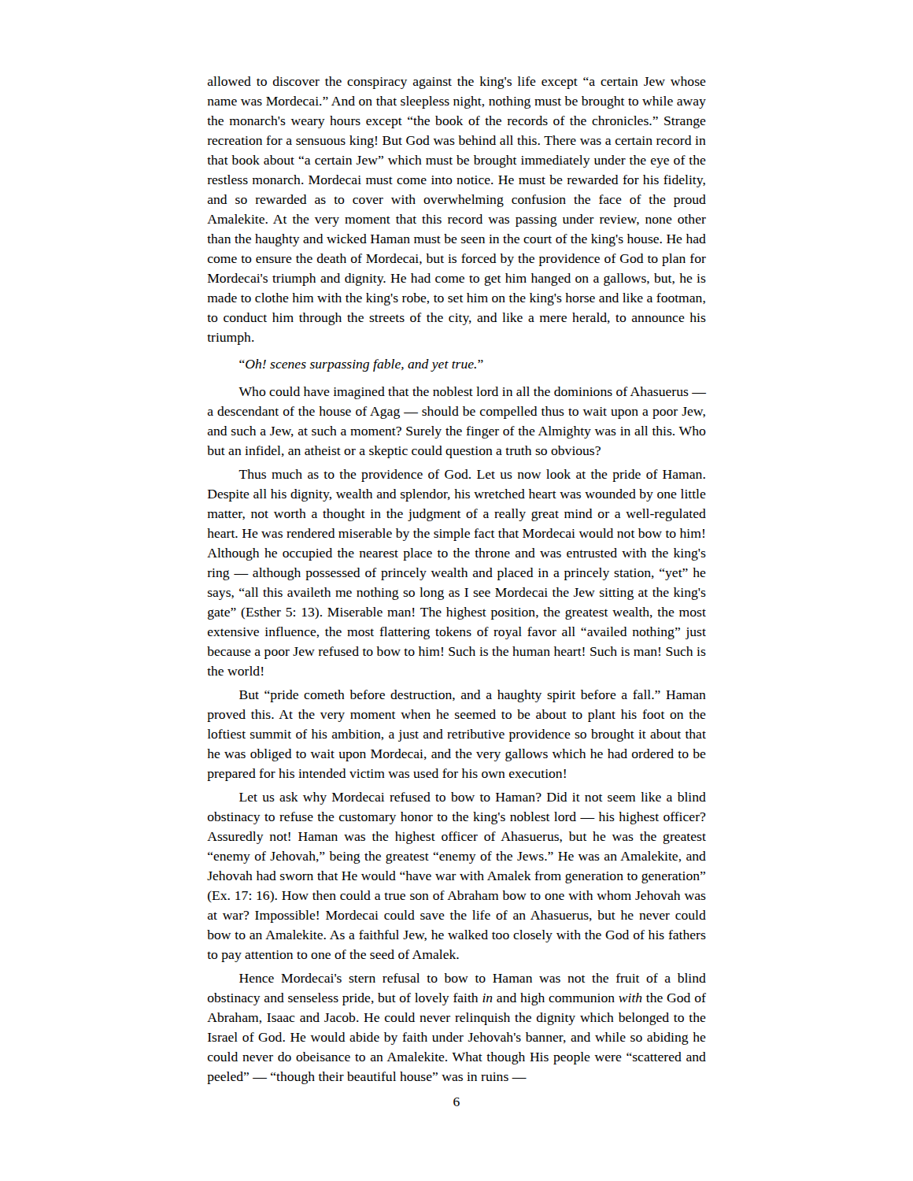allowed to discover the conspiracy against the king's life except “a certain Jew whose name was Mordecai.” And on that sleepless night, nothing must be brought to while away the monarch's weary hours except “the book of the records of the chronicles.” Strange recreation for a sensuous king! But God was behind all this. There was a certain record in that book about “a certain Jew” which must be brought immediately under the eye of the restless monarch. Mordecai must come into notice. He must be rewarded for his fidelity, and so rewarded as to cover with overwhelming confusion the face of the proud Amalekite. At the very moment that this record was passing under review, none other than the haughty and wicked Haman must be seen in the court of the king's house. He had come to ensure the death of Mordecai, but is forced by the providence of God to plan for Mordecai's triumph and dignity. He had come to get him hanged on a gallows, but, he is made to clothe him with the king's robe, to set him on the king's horse and like a footman, to conduct him through the streets of the city, and like a mere herald, to announce his triumph.
“Oh! scenes surpassing fable, and yet true.”
Who could have imagined that the noblest lord in all the dominions of Ahasuerus — a descendant of the house of Agag — should be compelled thus to wait upon a poor Jew, and such a Jew, at such a moment? Surely the finger of the Almighty was in all this. Who but an infidel, an atheist or a skeptic could question a truth so obvious?
Thus much as to the providence of God. Let us now look at the pride of Haman. Despite all his dignity, wealth and splendor, his wretched heart was wounded by one little matter, not worth a thought in the judgment of a really great mind or a well-regulated heart. He was rendered miserable by the simple fact that Mordecai would not bow to him! Although he occupied the nearest place to the throne and was entrusted with the king's ring — although possessed of princely wealth and placed in a princely station, “yet” he says, “all this availeth me nothing so long as I see Mordecai the Jew sitting at the king's gate” (Esther 5: 13). Miserable man! The highest position, the greatest wealth, the most extensive influence, the most flattering tokens of royal favor all “availed nothing” just because a poor Jew refused to bow to him! Such is the human heart! Such is man! Such is the world!
But “pride cometh before destruction, and a haughty spirit before a fall.” Haman proved this. At the very moment when he seemed to be about to plant his foot on the loftiest summit of his ambition, a just and retributive providence so brought it about that he was obliged to wait upon Mordecai, and the very gallows which he had ordered to be prepared for his intended victim was used for his own execution!
Let us ask why Mordecai refused to bow to Haman? Did it not seem like a blind obstinacy to refuse the customary honor to the king's noblest lord — his highest officer? Assuredly not! Haman was the highest officer of Ahasuerus, but he was the greatest “enemy of Jehovah,” being the greatest “enemy of the Jews.” He was an Amalekite, and Jehovah had sworn that He would “have war with Amalek from generation to generation” (Ex. 17: 16). How then could a true son of Abraham bow to one with whom Jehovah was at war? Impossible! Mordecai could save the life of an Ahasuerus, but he never could bow to an Amalekite. As a faithful Jew, he walked too closely with the God of his fathers to pay attention to one of the seed of Amalek.
Hence Mordecai's stern refusal to bow to Haman was not the fruit of a blind obstinacy and senseless pride, but of lovely faith in and high communion with the God of Abraham, Isaac and Jacob. He could never relinquish the dignity which belonged to the Israel of God. He would abide by faith under Jehovah's banner, and while so abiding he could never do obeisance to an Amalekite. What though His people were “scattered and peeled” — “though their beautiful house” was in ruins —
6